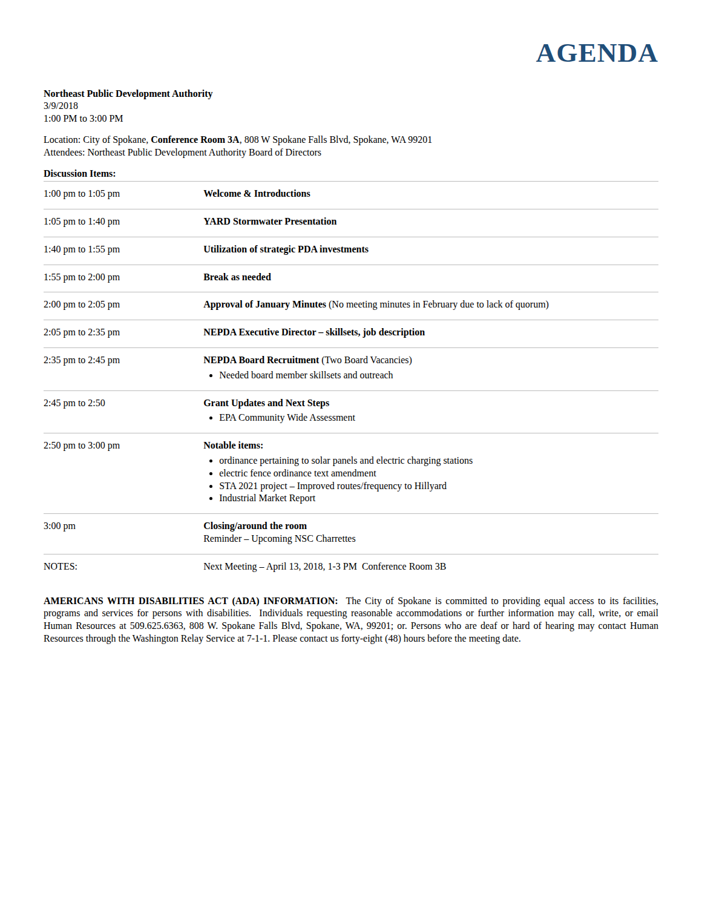AGENDA
Northeast Public Development Authority
3/9/2018
1:00 PM to 3:00 PM
Location: City of Spokane, Conference Room 3A, 808 W Spokane Falls Blvd, Spokane, WA 99201
Attendees: Northeast Public Development Authority Board of Directors
Discussion Items:
| 1:00 pm to 1:05 pm | Welcome & Introductions |
| 1:05 pm to 1:40 pm | YARD Stormwater Presentation |
| 1:40 pm to 1:55 pm | Utilization of strategic PDA investments |
| 1:55 pm to 2:00 pm | Break as needed |
| 2:00 pm to 2:05 pm | Approval of January Minutes (No meeting minutes in February due to lack of quorum) |
| 2:05 pm to 2:35 pm | NEPDA Executive Director – skillsets, job description |
| 2:35 pm to 2:45 pm | NEPDA Board Recruitment (Two Board Vacancies) Needed board member skillsets and outreach |
| 2:45 pm to 2:50 | Grant Updates and Next Steps EPA Community Wide Assessment |
| 2:50 pm to 3:00 pm | Notable items: ordinance pertaining to solar panels and electric charging stations electric fence ordinance text amendment STA 2021 project – Improved routes/frequency to Hillyard Industrial Market Report |
| 3:00 pm | Closing/around the room Reminder – Upcoming NSC Charrettes |
| NOTES: | Next Meeting – April 13, 2018, 1-3 PM Conference Room 3B |
AMERICANS WITH DISABILITIES ACT (ADA) INFORMATION: The City of Spokane is committed to providing equal access to its facilities, programs and services for persons with disabilities. Individuals requesting reasonable accommodations or further information may call, write, or email Human Resources at 509.625.6363, 808 W. Spokane Falls Blvd, Spokane, WA, 99201; or. Persons who are deaf or hard of hearing may contact Human Resources through the Washington Relay Service at 7-1-1. Please contact us forty-eight (48) hours before the meeting date.